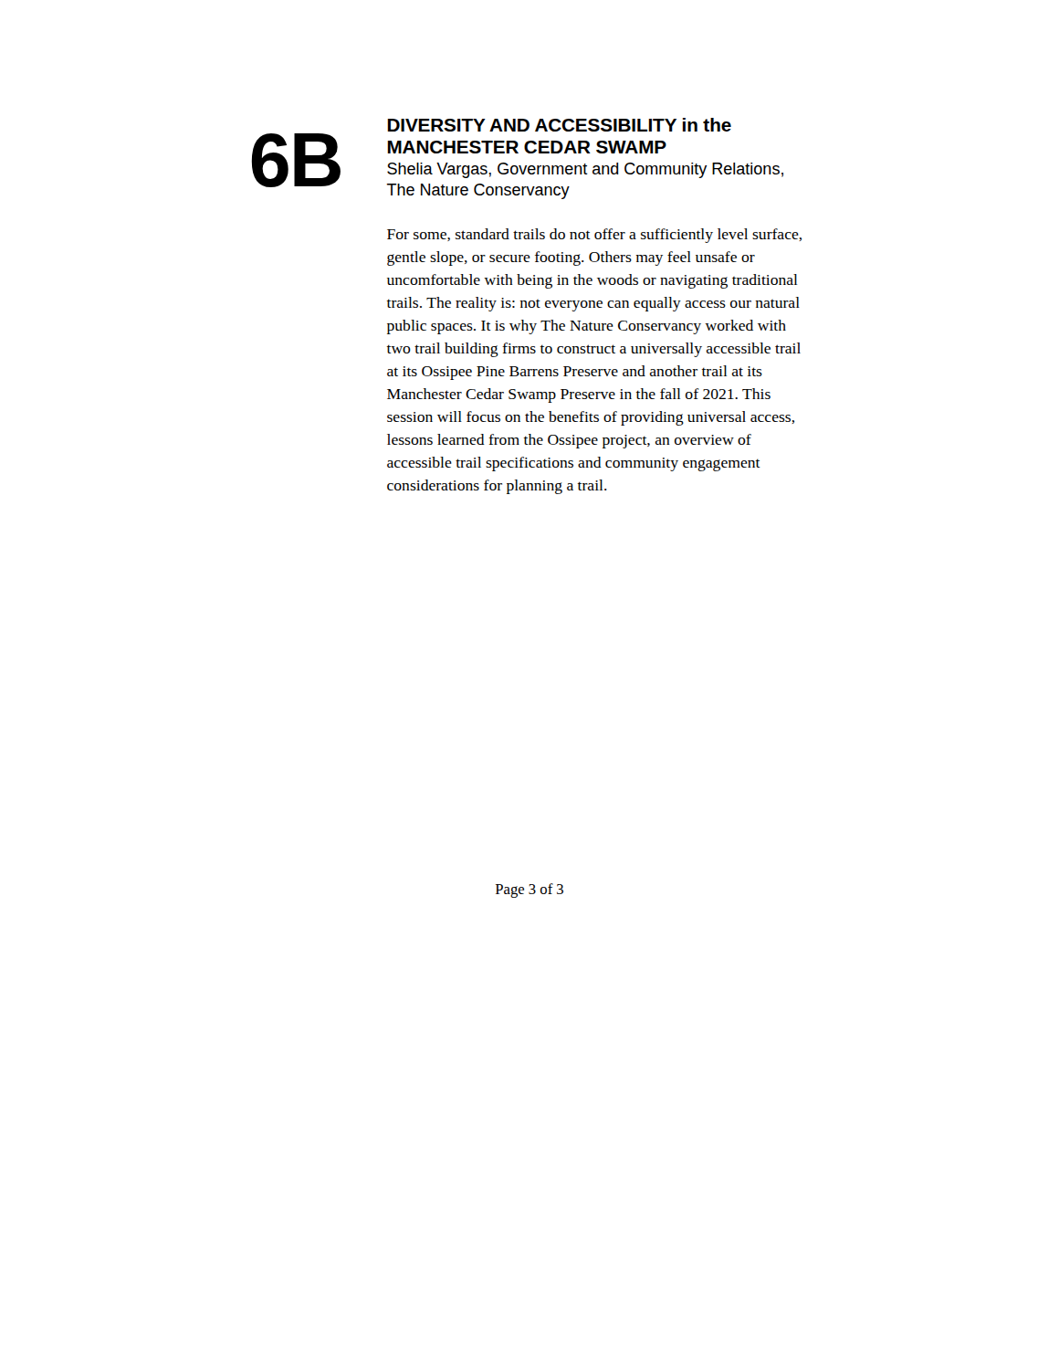6B
DIVERSITY AND ACCESSIBILITY in the MANCHESTER CEDAR SWAMP
Shelia Vargas, Government and Community Relations, The Nature Conservancy
For some, standard trails do not offer a sufficiently level surface, gentle slope, or secure footing. Others may feel unsafe or uncomfortable with being in the woods or navigating traditional trails. The reality is: not everyone can equally access our natural public spaces. It is why The Nature Conservancy worked with two trail building firms to construct a universally accessible trail at its Ossipee Pine Barrens Preserve and another trail at its Manchester Cedar Swamp Preserve in the fall of 2021. This session will focus on the benefits of providing universal access, lessons learned from the Ossipee project, an overview of accessible trail specifications and community engagement considerations for planning a trail.
Page 3 of 3